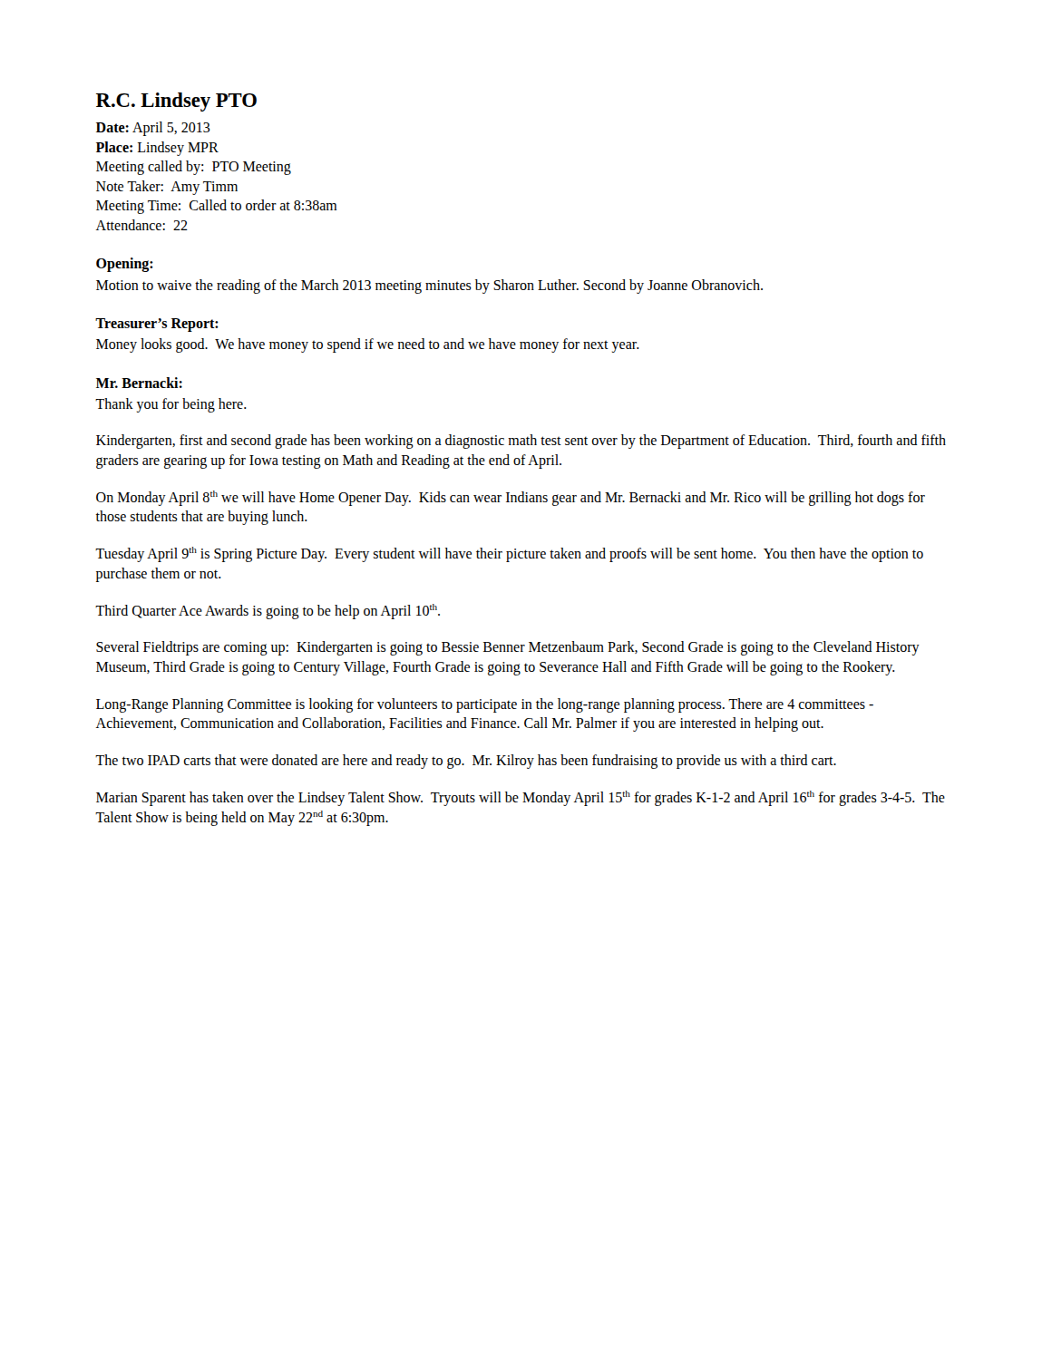R.C. Lindsey PTO
Date: April 5, 2013
Place: Lindsey MPR
Meeting called by: PTO Meeting
Note Taker: Amy Timm
Meeting Time: Called to order at 8:38am
Attendance: 22
Opening:
Motion to waive the reading of the March 2013 meeting minutes by Sharon Luther. Second by Joanne Obranovich.
Treasurer’s Report:
Money looks good. We have money to spend if we need to and we have money for next year.
Mr. Bernacki:
Thank you for being here.
Kindergarten, first and second grade has been working on a diagnostic math test sent over by the Department of Education. Third, fourth and fifth graders are gearing up for Iowa testing on Math and Reading at the end of April.
On Monday April 8th we will have Home Opener Day. Kids can wear Indians gear and Mr. Bernacki and Mr. Rico will be grilling hot dogs for those students that are buying lunch.
Tuesday April 9th is Spring Picture Day. Every student will have their picture taken and proofs will be sent home. You then have the option to purchase them or not.
Third Quarter Ace Awards is going to be help on April 10th.
Several Fieldtrips are coming up: Kindergarten is going to Bessie Benner Metzenbaum Park, Second Grade is going to the Cleveland History Museum, Third Grade is going to Century Village, Fourth Grade is going to Severance Hall and Fifth Grade will be going to the Rookery.
Long-Range Planning Committee is looking for volunteers to participate in the long-range planning process. There are 4 committees - Achievement, Communication and Collaboration, Facilities and Finance. Call Mr. Palmer if you are interested in helping out.
The two IPAD carts that were donated are here and ready to go. Mr. Kilroy has been fundraising to provide us with a third cart.
Marian Sparent has taken over the Lindsey Talent Show. Tryouts will be Monday April 15th for grades K-1-2 and April 16th for grades 3-4-5. The Talent Show is being held on May 22nd at 6:30pm.